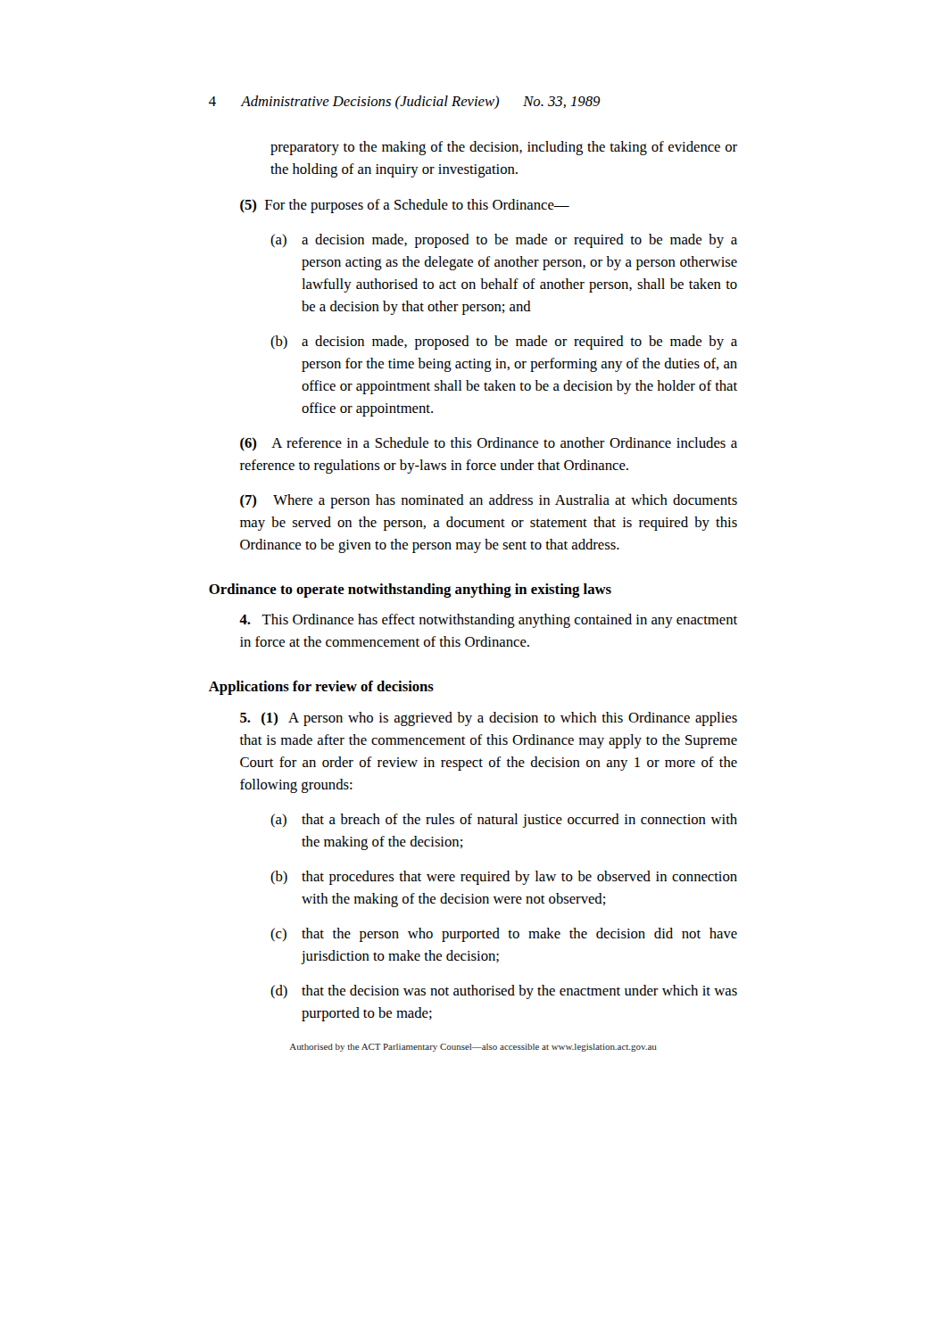4
Administrative Decisions (Judicial Review) No. 33, 1989
preparatory to the making of the decision, including the taking of evidence or the holding of an inquiry or investigation.
(5) For the purposes of a Schedule to this Ordinance—
(a) a decision made, proposed to be made or required to be made by a person acting as the delegate of another person, or by a person otherwise lawfully authorised to act on behalf of another person, shall be taken to be a decision by that other person; and
(b) a decision made, proposed to be made or required to be made by a person for the time being acting in, or performing any of the duties of, an office or appointment shall be taken to be a decision by the holder of that office or appointment.
(6) A reference in a Schedule to this Ordinance to another Ordinance includes a reference to regulations or by-laws in force under that Ordinance.
(7) Where a person has nominated an address in Australia at which documents may be served on the person, a document or statement that is required by this Ordinance to be given to the person may be sent to that address.
Ordinance to operate notwithstanding anything in existing laws
4. This Ordinance has effect notwithstanding anything contained in any enactment in force at the commencement of this Ordinance.
Applications for review of decisions
5. (1) A person who is aggrieved by a decision to which this Ordinance applies that is made after the commencement of this Ordinance may apply to the Supreme Court for an order of review in respect of the decision on any 1 or more of the following grounds:
(a) that a breach of the rules of natural justice occurred in connection with the making of the decision;
(b) that procedures that were required by law to be observed in connection with the making of the decision were not observed;
(c) that the person who purported to make the decision did not have jurisdiction to make the decision;
(d) that the decision was not authorised by the enactment under which it was purported to be made;
Authorised by the ACT Parliamentary Counsel—also accessible at www.legislation.act.gov.au